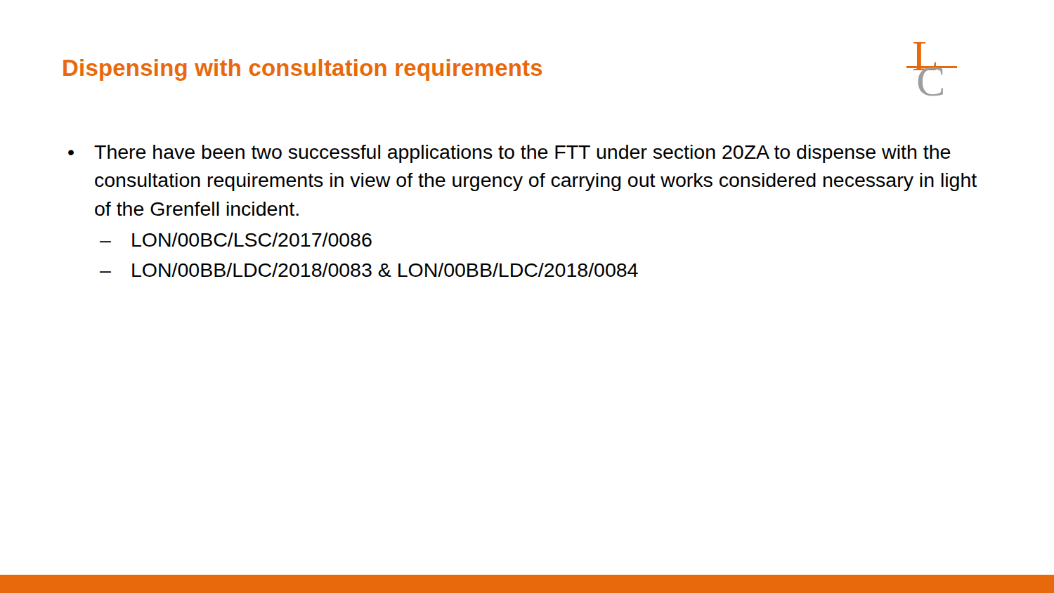Dispensing with consultation requirements
L C
There have been two successful applications to the FTT under section 20ZA to dispense with the consultation requirements in view of the urgency of carrying out works considered necessary in light of the Grenfell incident.
LON/00BC/LSC/2017/0086
LON/00BB/LDC/2018/0083 & LON/00BB/LDC/2018/0084